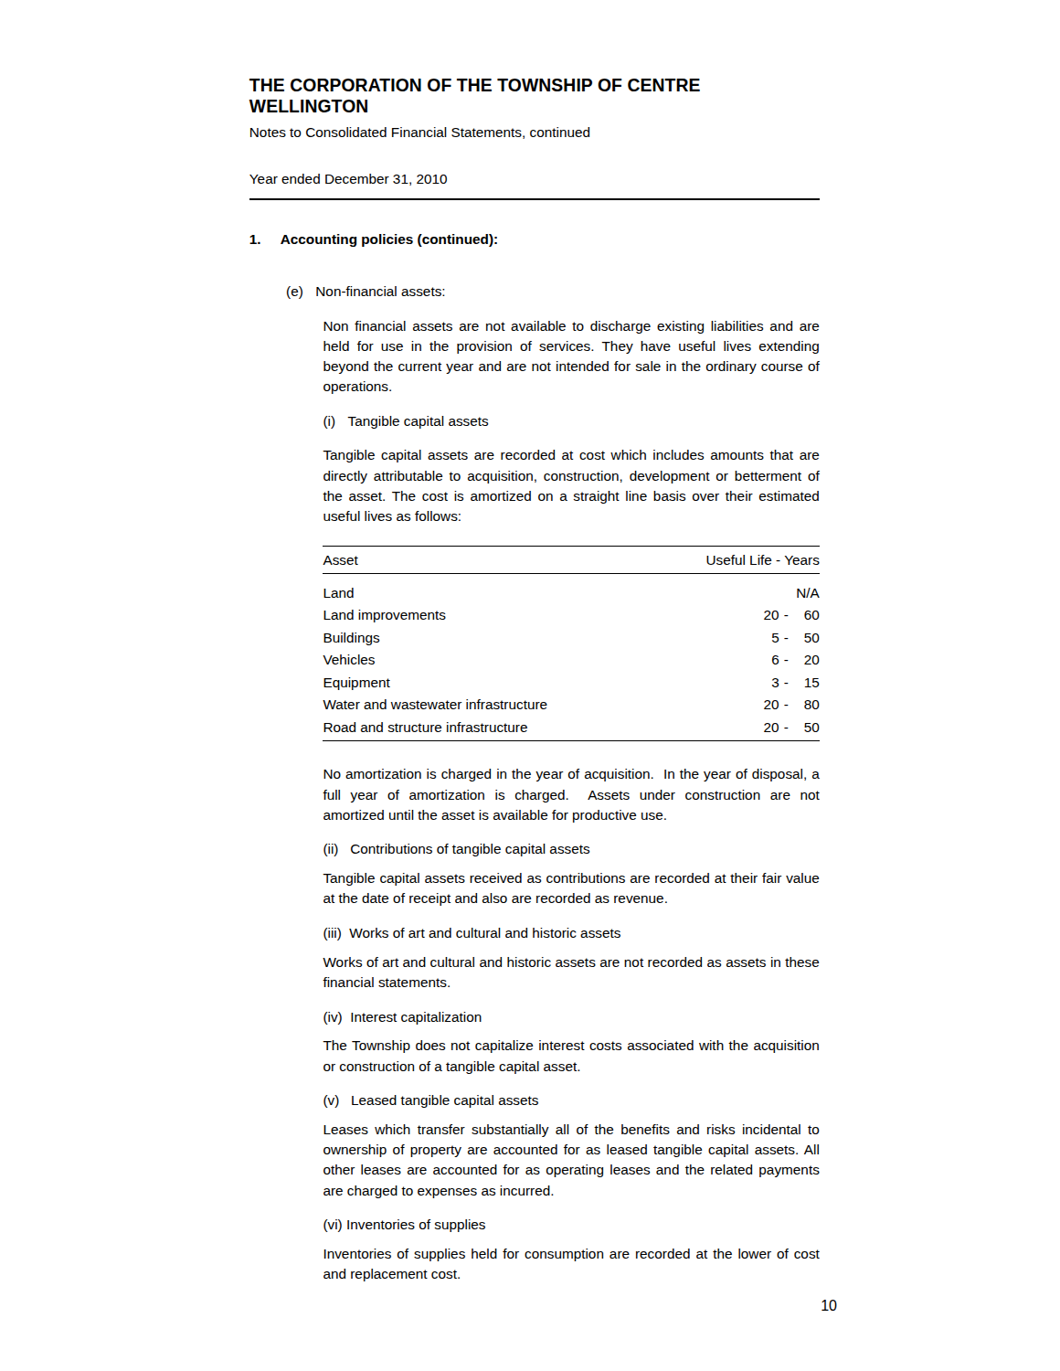THE CORPORATION OF THE TOWNSHIP OF CENTRE WELLINGTON
Notes to Consolidated Financial Statements, continued
Year ended December 31, 2010
1.
Accounting policies (continued):
(e)
Non-financial assets:
Non financial assets are not available to discharge existing liabilities and are held for use in the provision of services. They have useful lives extending beyond the current year and are not intended for sale in the ordinary course of operations.
(i)
Tangible capital assets
Tangible capital assets are recorded at cost which includes amounts that are directly attributable to acquisition, construction, development or betterment of the asset. The cost is amortized on a straight line basis over their estimated useful lives as follows:
| Asset | Useful Life - Years |
| --- | --- |
| Land | N/A |
| Land improvements | 20 - 60 |
| Buildings | 5 - 50 |
| Vehicles | 6 - 20 |
| Equipment | 3 - 15 |
| Water and wastewater infrastructure | 20 - 80 |
| Road and structure infrastructure | 20 - 50 |
No amortization is charged in the year of acquisition. In the year of disposal, a full year of amortization is charged. Assets under construction are not amortized until the asset is available for productive use.
(ii) Contributions of tangible capital assets
Tangible capital assets received as contributions are recorded at their fair value at the date of receipt and also are recorded as revenue.
(iii) Works of art and cultural and historic assets
Works of art and cultural and historic assets are not recorded as assets in these financial statements.
(iv) Interest capitalization
The Township does not capitalize interest costs associated with the acquisition or construction of a tangible capital asset.
(v) Leased tangible capital assets
Leases which transfer substantially all of the benefits and risks incidental to ownership of property are accounted for as leased tangible capital assets. All other leases are accounted for as operating leases and the related payments are charged to expenses as incurred.
(vi) Inventories of supplies
Inventories of supplies held for consumption are recorded at the lower of cost and replacement cost.
10